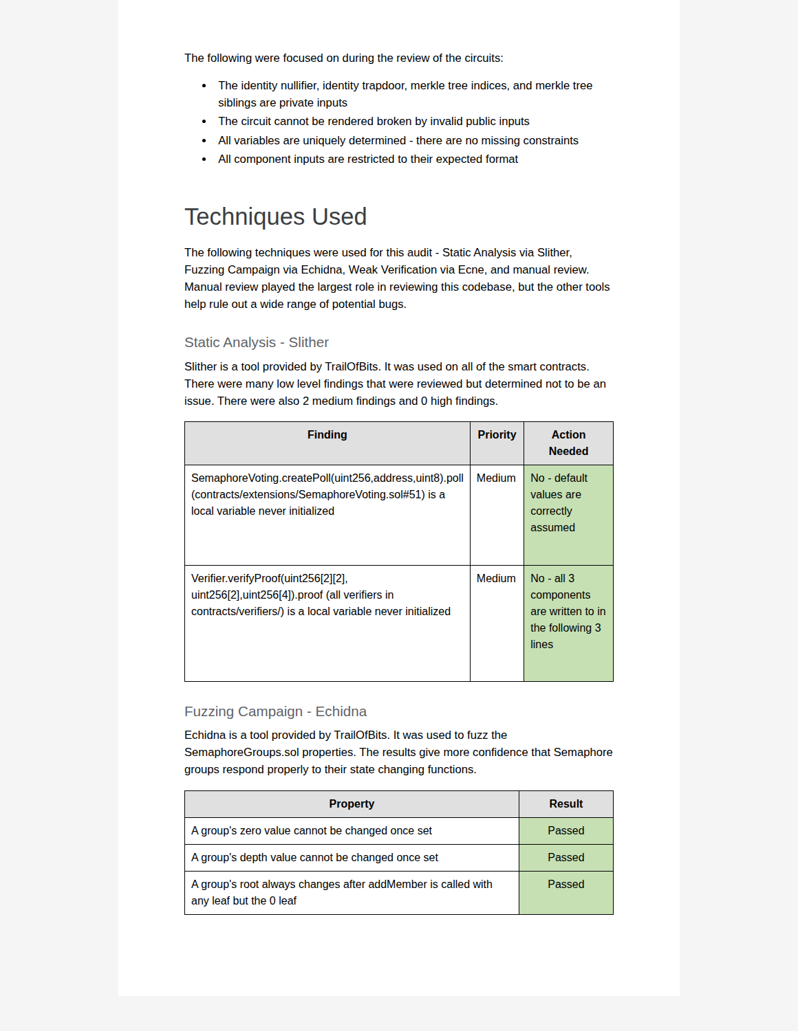The following were focused on during the review of the circuits:
The identity nullifier, identity trapdoor, merkle tree indices, and merkle tree siblings are private inputs
The circuit cannot be rendered broken by invalid public inputs
All variables are uniquely determined - there are no missing constraints
All component inputs are restricted to their expected format
Techniques Used
The following techniques were used for this audit - Static Analysis via Slither, Fuzzing Campaign via Echidna, Weak Verification via Ecne, and manual review. Manual review played the largest role in reviewing this codebase, but the other tools help rule out a wide range of potential bugs.
Static Analysis - Slither
Slither is a tool provided by TrailOfBits. It was used on all of the smart contracts. There were many low level findings that were reviewed but determined not to be an issue. There were also 2 medium findings and 0 high findings.
| Finding | Priority | Action Needed |
| --- | --- | --- |
| SemaphoreVoting.createPoll(uint256,address,uint8).poll (contracts/extensions/SemaphoreVoting.sol#51) is a local variable never initialized | Medium | No - default values are correctly assumed |
| Verifier.verifyProof(uint256[2][2], uint256[2],uint256[4]).proof (all verifiers in contracts/verifiers/) is a local variable never initialized | Medium | No - all 3 components are written to in the following 3 lines |
Fuzzing Campaign - Echidna
Echidna is a tool provided by TrailOfBits. It was used to fuzz the SemaphoreGroups.sol properties. The results give more confidence that Semaphore groups respond properly to their state changing functions.
| Property | Result |
| --- | --- |
| A group's zero value cannot be changed once set | Passed |
| A group's depth value cannot be changed once set | Passed |
| A group's root always changes after addMember is called with any leaf but the 0 leaf | Passed |